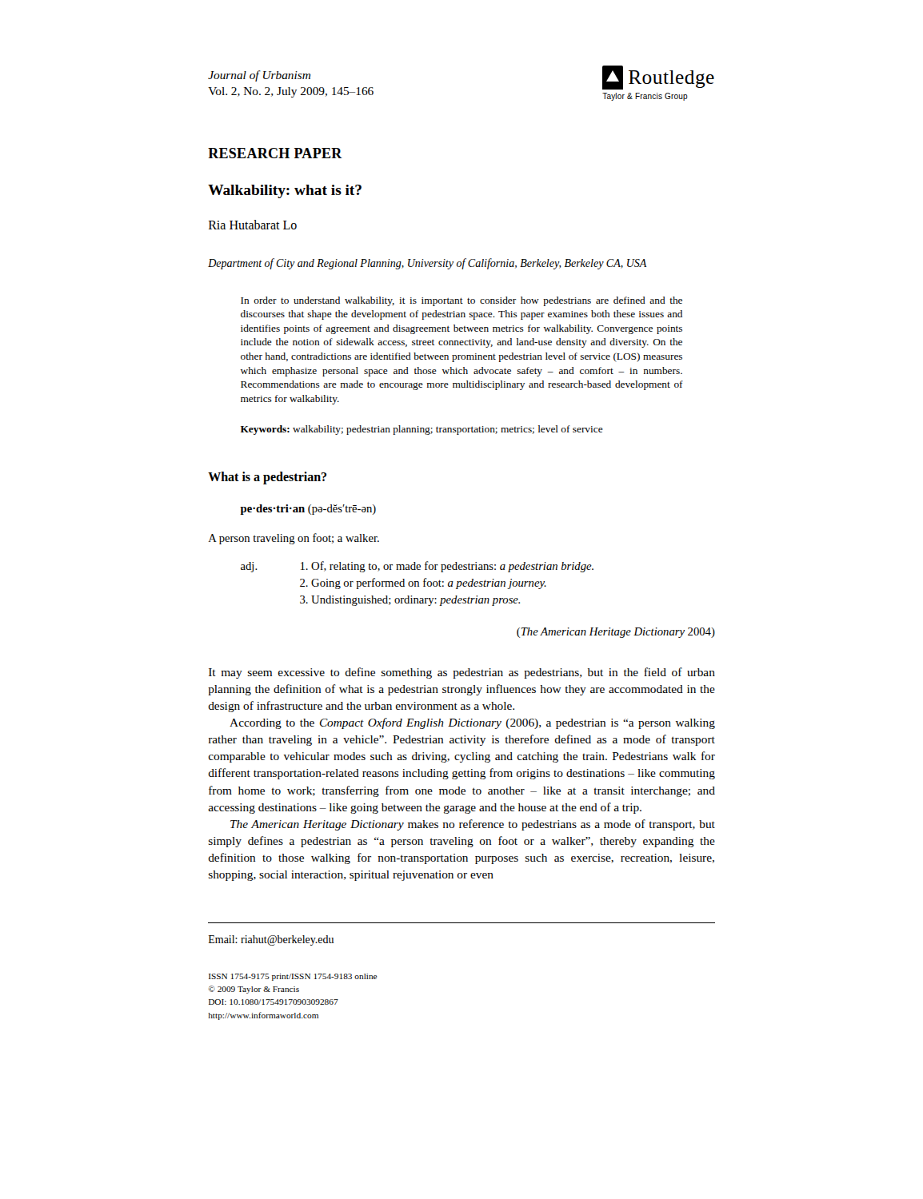Journal of Urbanism
Vol. 2, No. 2, July 2009, 145–166
Routledge
Taylor & Francis Group
RESEARCH PAPER
Walkability: what is it?
Ria Hutabarat Lo
Department of City and Regional Planning, University of California, Berkeley, Berkeley CA, USA
In order to understand walkability, it is important to consider how pedestrians are defined and the discourses that shape the development of pedestrian space. This paper examines both these issues and identifies points of agreement and disagreement between metrics for walkability. Convergence points include the notion of sidewalk access, street connectivity, and land-use density and diversity. On the other hand, contradictions are identified between prominent pedestrian level of service (LOS) measures which emphasize personal space and those which advocate safety – and comfort – in numbers. Recommendations are made to encourage more multidisciplinary and research-based development of metrics for walkability.
Keywords: walkability; pedestrian planning; transportation; metrics; level of service
What is a pedestrian?
pe·des·tri·an (pə-dĕs′trē-ən)
A person traveling on foot; a walker.
adj.
1. Of, relating to, or made for pedestrians: a pedestrian bridge.
2. Going or performed on foot: a pedestrian journey.
3. Undistinguished; ordinary: pedestrian prose.
(The American Heritage Dictionary 2004)
It may seem excessive to define something as pedestrian as pedestrians, but in the field of urban planning the definition of what is a pedestrian strongly influences how they are accommodated in the design of infrastructure and the urban environment as a whole.
According to the Compact Oxford English Dictionary (2006), a pedestrian is “a person walking rather than traveling in a vehicle”. Pedestrian activity is therefore defined as a mode of transport comparable to vehicular modes such as driving, cycling and catching the train. Pedestrians walk for different transportation-related reasons including getting from origins to destinations – like commuting from home to work; transferring from one mode to another – like at a transit interchange; and accessing destinations – like going between the garage and the house at the end of a trip.
The American Heritage Dictionary makes no reference to pedestrians as a mode of transport, but simply defines a pedestrian as “a person traveling on foot or a walker”, thereby expanding the definition to those walking for non-transportation purposes such as exercise, recreation, leisure, shopping, social interaction, spiritual rejuvenation or even
Email: riahut@berkeley.edu
ISSN 1754-9175 print/ISSN 1754-9183 online
© 2009 Taylor & Francis
DOI: 10.1080/17549170903092867
http://www.informaworld.com